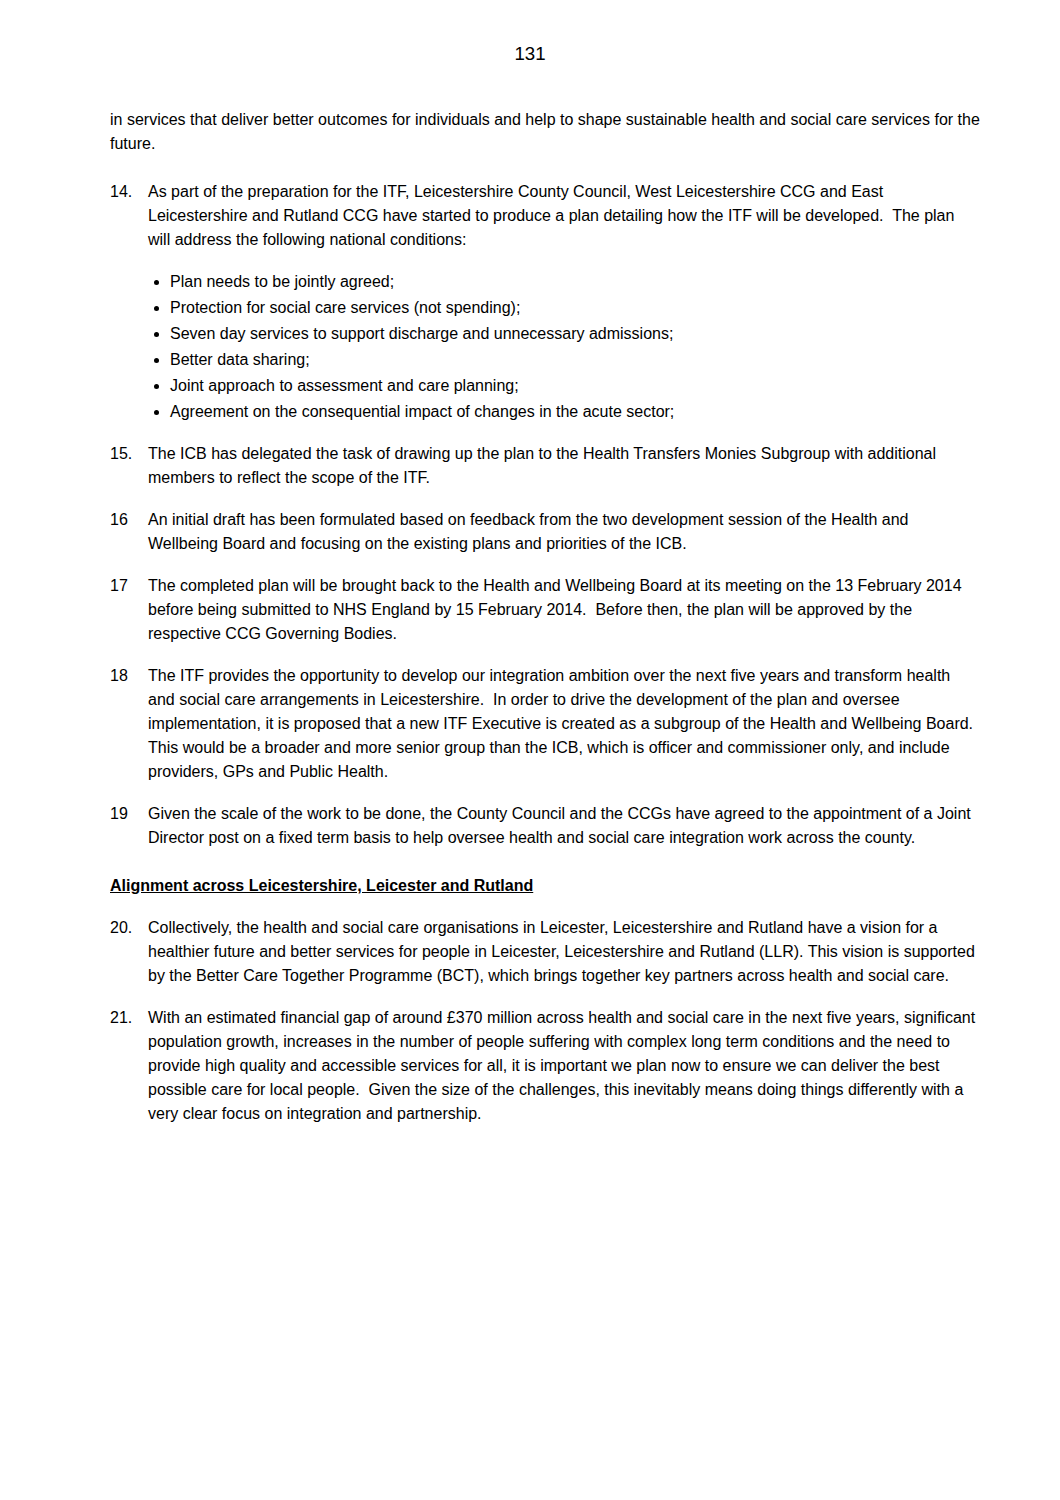131
in services that deliver better outcomes for individuals and help to shape sustainable health and social care services for the future.
14. As part of the preparation for the ITF, Leicestershire County Council, West Leicestershire CCG and East Leicestershire and Rutland CCG have started to produce a plan detailing how the ITF will be developed. The plan will address the following national conditions:
Plan needs to be jointly agreed;
Protection for social care services (not spending);
Seven day services to support discharge and unnecessary admissions;
Better data sharing;
Joint approach to assessment and care planning;
Agreement on the consequential impact of changes in the acute sector;
15. The ICB has delegated the task of drawing up the plan to the Health Transfers Monies Subgroup with additional members to reflect the scope of the ITF.
16 An initial draft has been formulated based on feedback from the two development session of the Health and Wellbeing Board and focusing on the existing plans and priorities of the ICB.
17 The completed plan will be brought back to the Health and Wellbeing Board at its meeting on the 13 February 2014 before being submitted to NHS England by 15 February 2014. Before then, the plan will be approved by the respective CCG Governing Bodies.
18 The ITF provides the opportunity to develop our integration ambition over the next five years and transform health and social care arrangements in Leicestershire. In order to drive the development of the plan and oversee implementation, it is proposed that a new ITF Executive is created as a subgroup of the Health and Wellbeing Board. This would be a broader and more senior group than the ICB, which is officer and commissioner only, and include providers, GPs and Public Health.
19 Given the scale of the work to be done, the County Council and the CCGs have agreed to the appointment of a Joint Director post on a fixed term basis to help oversee health and social care integration work across the county.
Alignment across Leicestershire, Leicester and Rutland
20. Collectively, the health and social care organisations in Leicester, Leicestershire and Rutland have a vision for a healthier future and better services for people in Leicester, Leicestershire and Rutland (LLR). This vision is supported by the Better Care Together Programme (BCT), which brings together key partners across health and social care.
21. With an estimated financial gap of around £370 million across health and social care in the next five years, significant population growth, increases in the number of people suffering with complex long term conditions and the need to provide high quality and accessible services for all, it is important we plan now to ensure we can deliver the best possible care for local people. Given the size of the challenges, this inevitably means doing things differently with a very clear focus on integration and partnership.